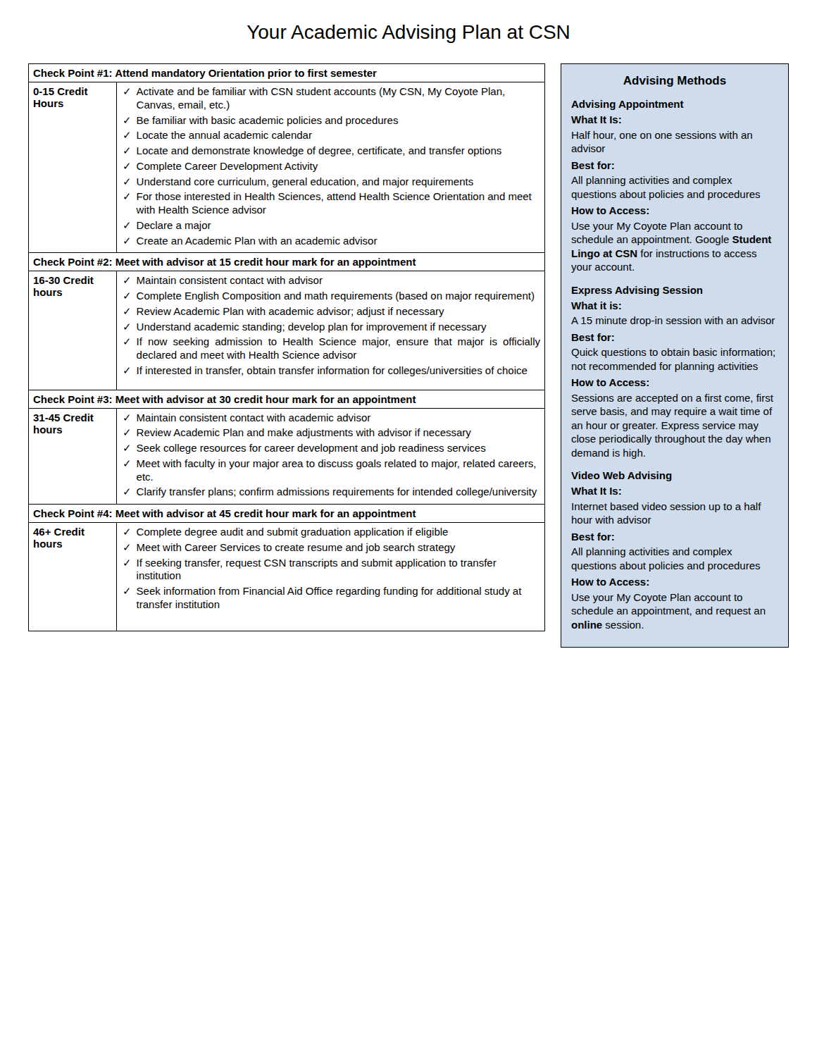Your Academic Advising Plan at CSN
| Check Point #1: Attend mandatory Orientation prior to first semester |
| 0-15 Credit Hours | Activate and be familiar with CSN student accounts (My CSN, My Coyote Plan, Canvas, email, etc.) Be familiar with basic academic policies and procedures Locate the annual academic calendar Locate and demonstrate knowledge of degree, certificate, and transfer options Complete Career Development Activity Understand core curriculum, general education, and major requirements For those interested in Health Sciences, attend Health Science Orientation and meet with Health Science advisor Declare a major Create an Academic Plan with an academic advisor |
| Check Point #2: Meet with advisor at 15 credit hour mark for an appointment |
| 16-30 Credit hours | Maintain consistent contact with advisor Complete English Composition and math requirements (based on major requirement) Review Academic Plan with academic advisor; adjust if necessary Understand academic standing; develop plan for improvement if necessary If now seeking admission to Health Science major, ensure that major is officially declared and meet with Health Science advisor If interested in transfer, obtain transfer information for colleges/universities of choice |
| Check Point #3: Meet with advisor at 30 credit hour mark for an appointment |
| 31-45 Credit hours | Maintain consistent contact with academic advisor Review Academic Plan and make adjustments with advisor if necessary Seek college resources for career development and job readiness services Meet with faculty in your major area to discuss goals related to major, related careers, etc. Clarify transfer plans; confirm admissions requirements for intended college/university |
| Check Point #4: Meet with advisor at 45 credit hour mark for an appointment |
| 46+ Credit hours | Complete degree audit and submit graduation application if eligible Meet with Career Services to create resume and job search strategy If seeking transfer, request CSN transcripts and submit application to transfer institution Seek information from Financial Aid Office regarding funding for additional study at transfer institution |
Advising Methods
Advising Appointment
What It Is:
Half hour, one on one sessions with an advisor
Best for:
All planning activities and complex questions about policies and procedures
How to Access:
Use your My Coyote Plan account to schedule an appointment. Google Student Lingo at CSN for instructions to access your account.
Express Advising Session
What it is:
A 15 minute drop-in session with an advisor
Best for:
Quick questions to obtain basic information; not recommended for planning activities
How to Access:
Sessions are accepted on a first come, first serve basis, and may require a wait time of an hour or greater. Express service may close periodically throughout the day when demand is high.
Video Web Advising
What It Is:
Internet based video session up to a half hour with advisor
Best for:
All planning activities and complex questions about policies and procedures
How to Access:
Use your My Coyote Plan account to schedule an appointment, and request an online session.